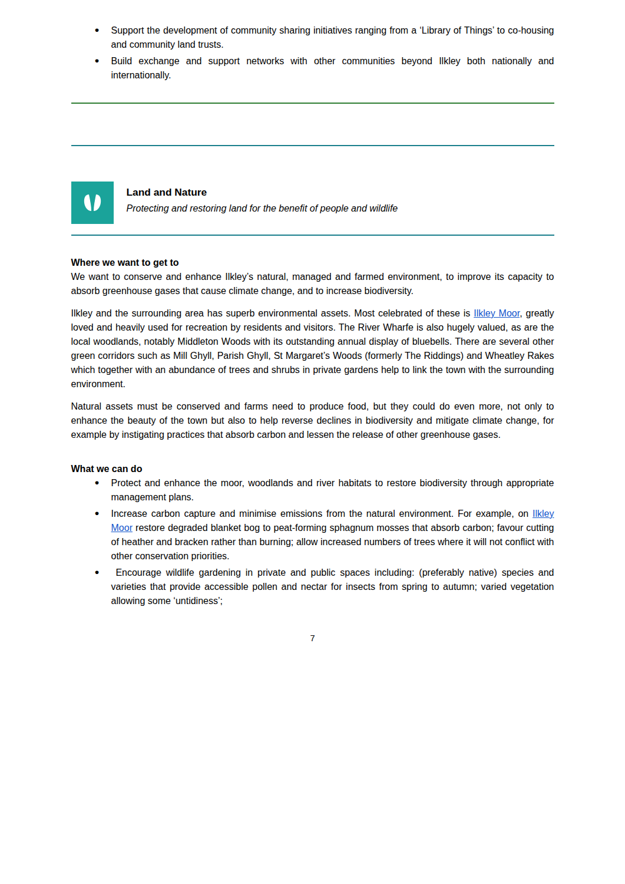Support the development of community sharing initiatives ranging from a ‘Library of Things’ to co-housing and community land trusts.
Build exchange and support networks with other communities beyond Ilkley both nationally and internationally.
Land and Nature
Protecting and restoring land for the benefit of people and wildlife
Where we want to get to
We want to conserve and enhance Ilkley’s natural, managed and farmed environment, to improve its capacity to absorb greenhouse gases that cause climate change, and to increase biodiversity.
Ilkley and the surrounding area has superb environmental assets. Most celebrated of these is Ilkley Moor, greatly loved and heavily used for recreation by residents and visitors. The River Wharfe is also hugely valued, as are the local woodlands, notably Middleton Woods with its outstanding annual display of bluebells. There are several other green corridors such as Mill Ghyll, Parish Ghyll, St Margaret’s Woods (formerly The Riddings) and Wheatley Rakes which together with an abundance of trees and shrubs in private gardens help to link the town with the surrounding environment.
Natural assets must be conserved and farms need to produce food, but they could do even more, not only to enhance the beauty of the town but also to help reverse declines in biodiversity and mitigate climate change, for example by instigating practices that absorb carbon and lessen the release of other greenhouse gases.
What we can do
Protect and enhance the moor, woodlands and river habitats to restore biodiversity through appropriate management plans.
Increase carbon capture and minimise emissions from the natural environment. For example, on Ilkley Moor restore degraded blanket bog to peat-forming sphagnum mosses that absorb carbon; favour cutting of heather and bracken rather than burning; allow increased numbers of trees where it will not conflict with other conservation priorities.
Encourage wildlife gardening in private and public spaces including: (preferably native) species and varieties that provide accessible pollen and nectar for insects from spring to autumn; varied vegetation allowing some ‘untidiness’;
7